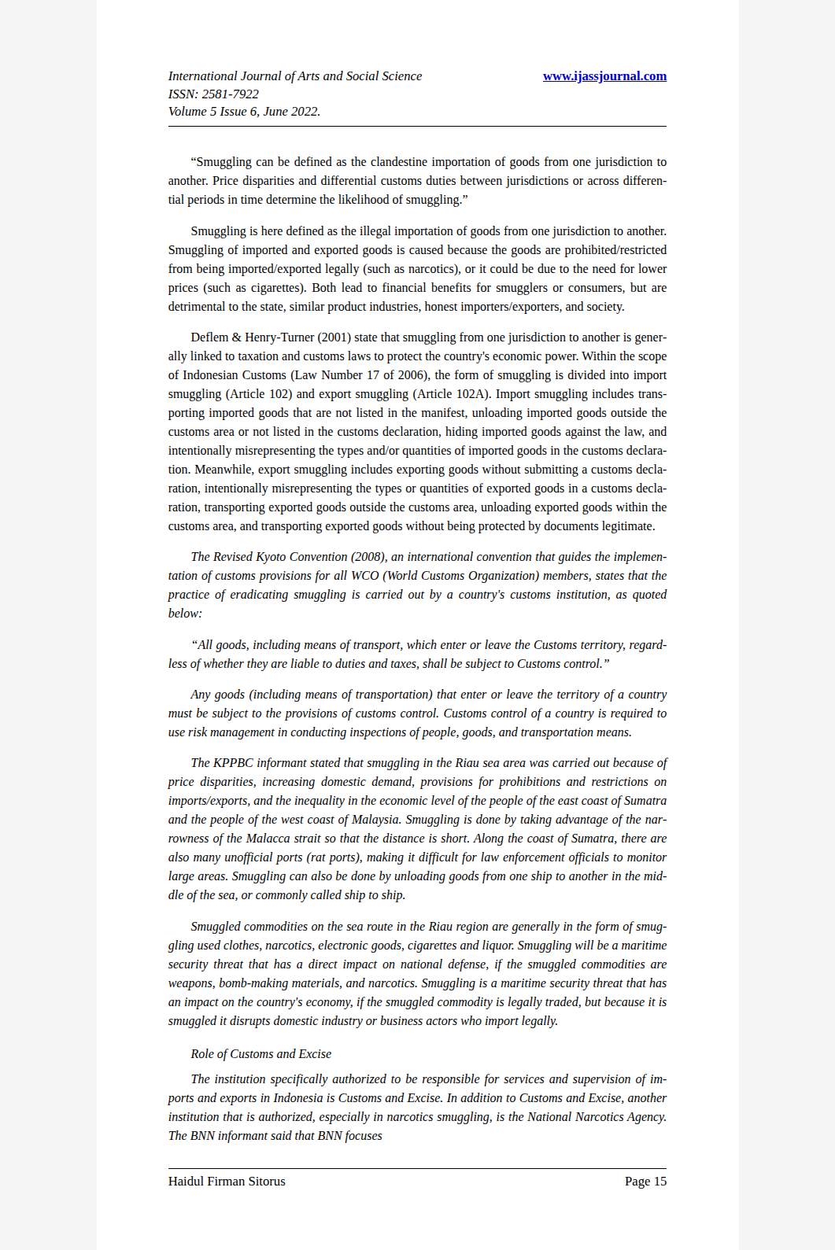International Journal of Arts and Social Science
ISSN: 2581-7922
Volume 5 Issue 6, June 2022.
www.ijassjournal.com
“Smuggling can be defined as the clandestine importation of goods from one jurisdiction to another. Price disparities and differential customs duties between jurisdictions or across differential periods in time determine the likelihood of smuggling.”
Smuggling is here defined as the illegal importation of goods from one jurisdiction to another. Smuggling of imported and exported goods is caused because the goods are prohibited/restricted from being imported/exported legally (such as narcotics), or it could be due to the need for lower prices (such as cigarettes). Both lead to financial benefits for smugglers or consumers, but are detrimental to the state, similar product industries, honest importers/exporters, and society.
Deflem & Henry-Turner (2001) state that smuggling from one jurisdiction to another is generally linked to taxation and customs laws to protect the country's economic power. Within the scope of Indonesian Customs (Law Number 17 of 2006), the form of smuggling is divided into import smuggling (Article 102) and export smuggling (Article 102A). Import smuggling includes transporting imported goods that are not listed in the manifest, unloading imported goods outside the customs area or not listed in the customs declaration, hiding imported goods against the law, and intentionally misrepresenting the types and/or quantities of imported goods in the customs declaration. Meanwhile, export smuggling includes exporting goods without submitting a customs declaration, intentionally misrepresenting the types or quantities of exported goods in a customs declaration, transporting exported goods outside the customs area, unloading exported goods within the customs area, and transporting exported goods without being protected by documents legitimate.
The Revised Kyoto Convention (2008), an international convention that guides the implementation of customs provisions for all WCO (World Customs Organization) members, states that the practice of eradicating smuggling is carried out by a country's customs institution, as quoted below:
“All goods, including means of transport, which enter or leave the Customs territory, regardless of whether they are liable to duties and taxes, shall be subject to Customs control.”
Any goods (including means of transportation) that enter or leave the territory of a country must be subject to the provisions of customs control. Customs control of a country is required to use risk management in conducting inspections of people, goods, and transportation means.
The KPPBC informant stated that smuggling in the Riau sea area was carried out because of price disparities, increasing domestic demand, provisions for prohibitions and restrictions on imports/exports, and the inequality in the economic level of the people of the east coast of Sumatra and the people of the west coast of Malaysia. Smuggling is done by taking advantage of the narrowness of the Malacca strait so that the distance is short. Along the coast of Sumatra, there are also many unofficial ports (rat ports), making it difficult for law enforcement officials to monitor large areas. Smuggling can also be done by unloading goods from one ship to another in the middle of the sea, or commonly called ship to ship.
Smuggled commodities on the sea route in the Riau region are generally in the form of smuggling used clothes, narcotics, electronic goods, cigarettes and liquor. Smuggling will be a maritime security threat that has a direct impact on national defense, if the smuggled commodities are weapons, bomb-making materials, and narcotics. Smuggling is a maritime security threat that has an impact on the country's economy, if the smuggled commodity is legally traded, but because it is smuggled it disrupts domestic industry or business actors who import legally.
Role of Customs and Excise
The institution specifically authorized to be responsible for services and supervision of imports and exports in Indonesia is Customs and Excise. In addition to Customs and Excise, another institution that is authorized, especially in narcotics smuggling, is the National Narcotics Agency. The BNN informant said that BNN focuses
Haidul Firman Sitorus
Page 15